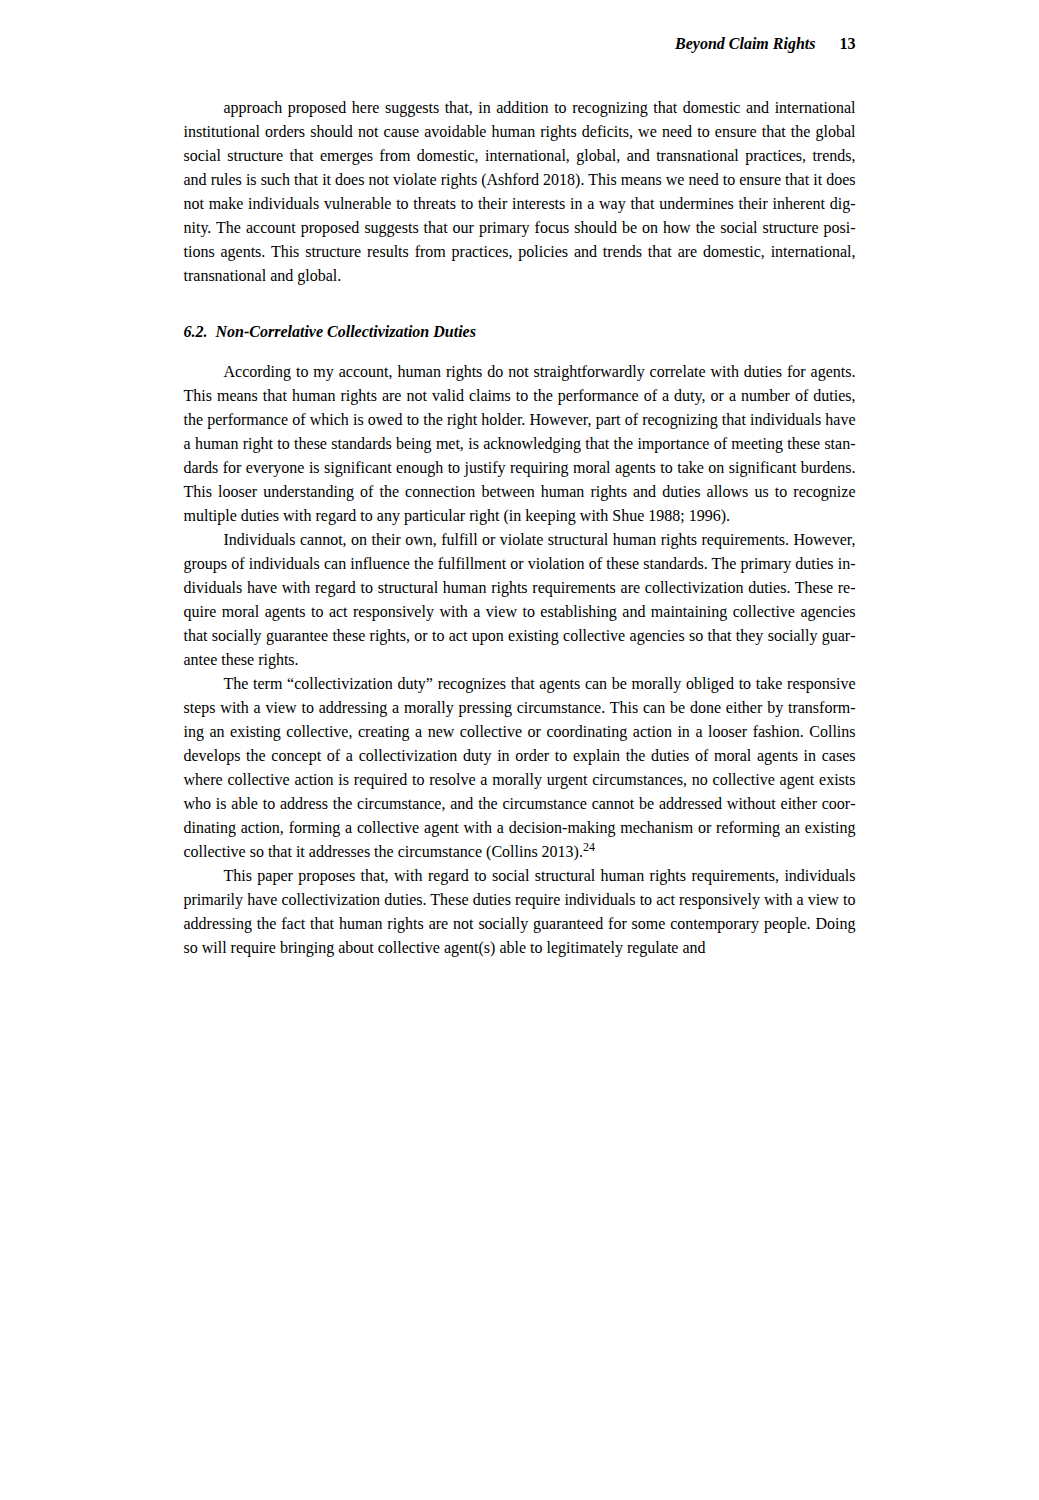Beyond Claim Rights 13
approach proposed here suggests that, in addition to recognizing that domestic and international institutional orders should not cause avoidable human rights deficits, we need to ensure that the global social structure that emerges from domestic, international, global, and transnational practices, trends, and rules is such that it does not violate rights (Ashford 2018). This means we need to ensure that it does not make individuals vulnerable to threats to their interests in a way that undermines their inherent dignity. The account proposed suggests that our primary focus should be on how the social structure positions agents. This structure results from practices, policies and trends that are domestic, international, transnational and global.
6.2. Non-Correlative Collectivization Duties
According to my account, human rights do not straightforwardly correlate with duties for agents. This means that human rights are not valid claims to the performance of a duty, or a number of duties, the performance of which is owed to the right holder. However, part of recognizing that individuals have a human right to these standards being met, is acknowledging that the importance of meeting these standards for everyone is significant enough to justify requiring moral agents to take on significant burdens. This looser understanding of the connection between human rights and duties allows us to recognize multiple duties with regard to any particular right (in keeping with Shue 1988; 1996).
Individuals cannot, on their own, fulfill or violate structural human rights requirements. However, groups of individuals can influence the fulfillment or violation of these standards. The primary duties individuals have with regard to structural human rights requirements are collectivization duties. These require moral agents to act responsively with a view to establishing and maintaining collective agencies that socially guarantee these rights, or to act upon existing collective agencies so that they socially guarantee these rights.
The term “collectivization duty” recognizes that agents can be morally obliged to take responsive steps with a view to addressing a morally pressing circumstance. This can be done either by transforming an existing collective, creating a new collective or coordinating action in a looser fashion. Collins develops the concept of a collectivization duty in order to explain the duties of moral agents in cases where collective action is required to resolve a morally urgent circumstances, no collective agent exists who is able to address the circumstance, and the circumstance cannot be addressed without either coordinating action, forming a collective agent with a decision-making mechanism or reforming an existing collective so that it addresses the circumstance (Collins 2013).24
This paper proposes that, with regard to social structural human rights requirements, individuals primarily have collectivization duties. These duties require individuals to act responsively with a view to addressing the fact that human rights are not socially guaranteed for some contemporary people. Doing so will require bringing about collective agent(s) able to legitimately regulate and